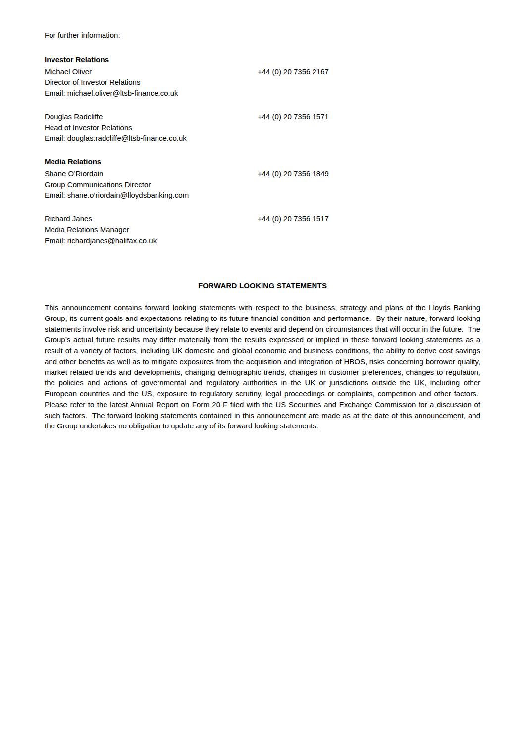For further information:
Investor Relations
Michael Oliver
+44 (0) 20 7356 2167
Director of Investor Relations
Email: michael.oliver@ltsb-finance.co.uk
Douglas Radcliffe
+44 (0) 20 7356 1571
Head of Investor Relations
Email: douglas.radcliffe@ltsb-finance.co.uk
Media Relations
Shane O’Riordain
+44 (0) 20 7356 1849
Group Communications Director
Email: shane.o’riordain@lloydsbanking.com
Richard Janes
+44 (0) 20 7356 1517
Media Relations Manager
Email: richardjanes@halifax.co.uk
FORWARD LOOKING STATEMENTS
This announcement contains forward looking statements with respect to the business, strategy and plans of the Lloyds Banking Group, its current goals and expectations relating to its future financial condition and performance. By their nature, forward looking statements involve risk and uncertainty because they relate to events and depend on circumstances that will occur in the future. The Group’s actual future results may differ materially from the results expressed or implied in these forward looking statements as a result of a variety of factors, including UK domestic and global economic and business conditions, the ability to derive cost savings and other benefits as well as to mitigate exposures from the acquisition and integration of HBOS, risks concerning borrower quality, market related trends and developments, changing demographic trends, changes in customer preferences, changes to regulation, the policies and actions of governmental and regulatory authorities in the UK or jurisdictions outside the UK, including other European countries and the US, exposure to regulatory scrutiny, legal proceedings or complaints, competition and other factors. Please refer to the latest Annual Report on Form 20-F filed with the US Securities and Exchange Commission for a discussion of such factors. The forward looking statements contained in this announcement are made as at the date of this announcement, and the Group undertakes no obligation to update any of its forward looking statements.